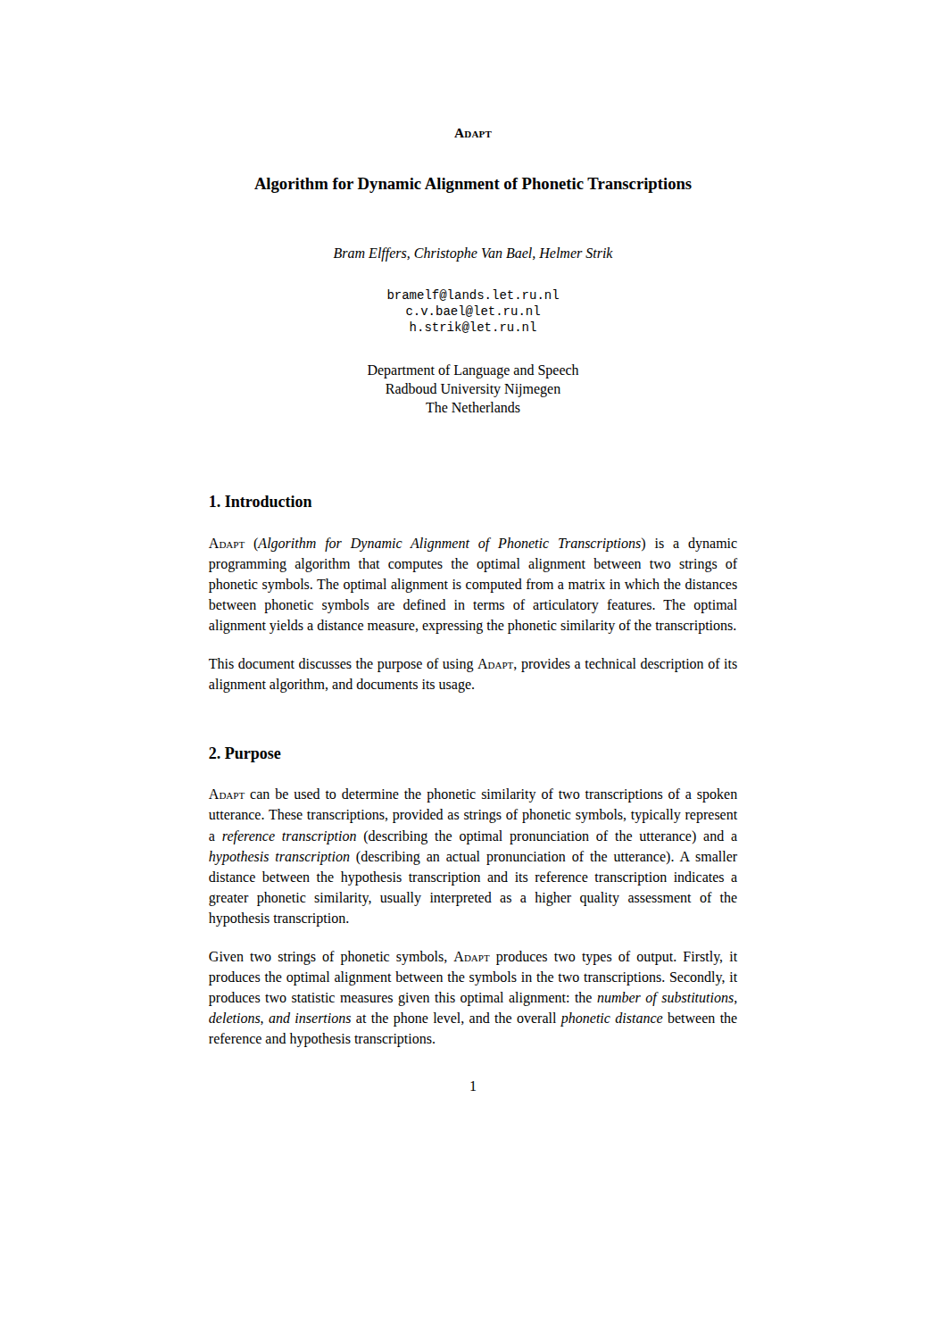Adapt
Algorithm for Dynamic Alignment of Phonetic Transcriptions
Bram Elffers, Christophe Van Bael, Helmer Strik
bramelf@lands.let.ru.nl
c.v.bael@let.ru.nl
h.strik@let.ru.nl
Department of Language and Speech
Radboud University Nijmegen
The Netherlands
1. Introduction
Adapt (Algorithm for Dynamic Alignment of Phonetic Transcriptions) is a dynamic programming algorithm that computes the optimal alignment between two strings of phonetic symbols. The optimal alignment is computed from a matrix in which the distances between phonetic symbols are defined in terms of articulatory features. The optimal alignment yields a distance measure, expressing the phonetic similarity of the transcriptions.
This document discusses the purpose of using Adapt, provides a technical description of its alignment algorithm, and documents its usage.
2. Purpose
Adapt can be used to determine the phonetic similarity of two transcriptions of a spoken utterance. These transcriptions, provided as strings of phonetic symbols, typically represent a reference transcription (describing the optimal pronunciation of the utterance) and a hypothesis transcription (describing an actual pronunciation of the utterance). A smaller distance between the hypothesis transcription and its reference transcription indicates a greater phonetic similarity, usually interpreted as a higher quality assessment of the hypothesis transcription.
Given two strings of phonetic symbols, Adapt produces two types of output. Firstly, it produces the optimal alignment between the symbols in the two transcriptions. Secondly, it produces two statistic measures given this optimal alignment: the number of substitutions, deletions, and insertions at the phone level, and the overall phonetic distance between the reference and hypothesis transcriptions.
1